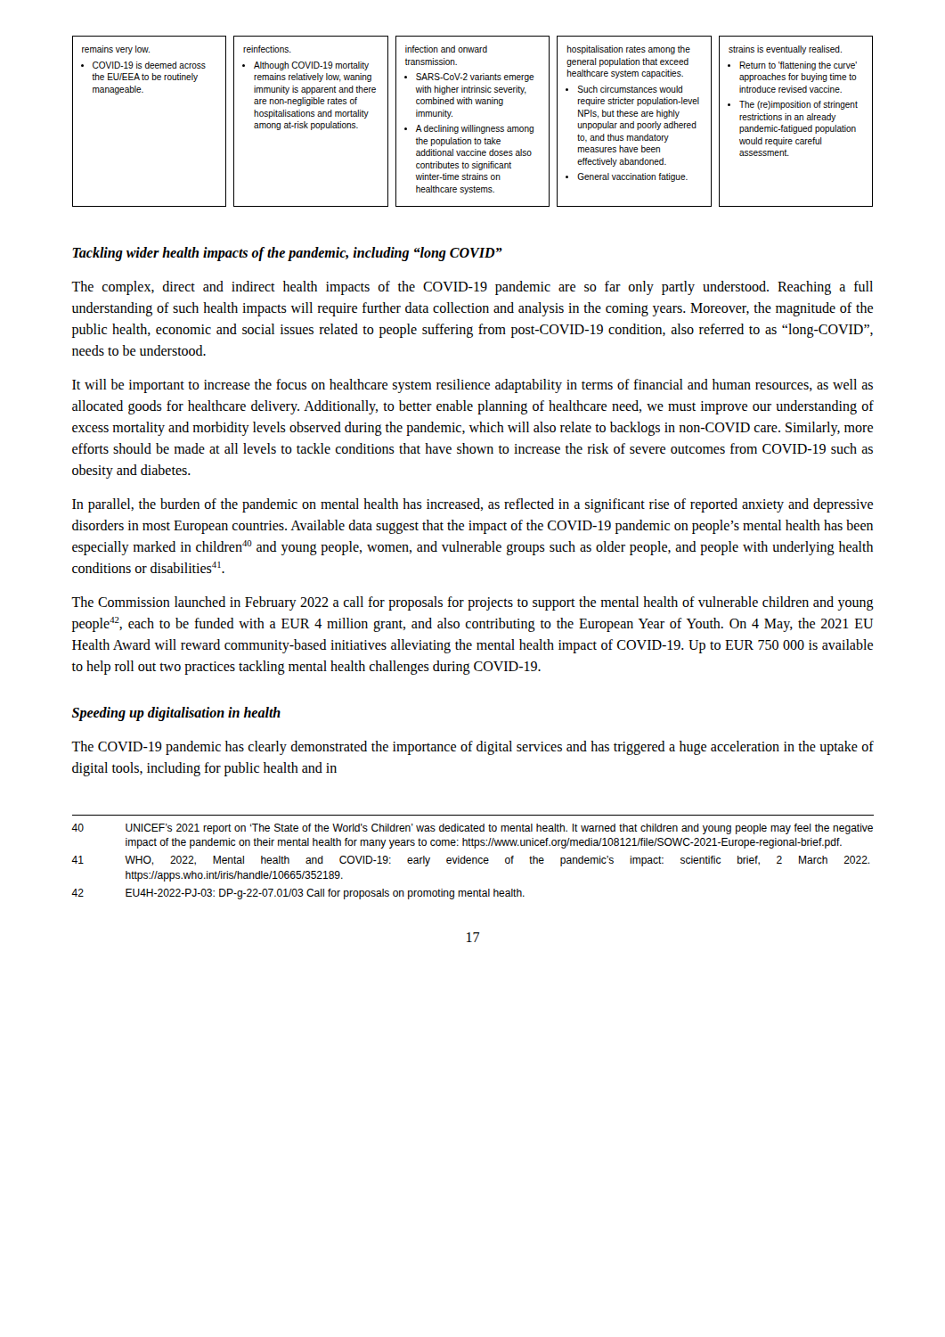remains very low.
COVID-19 is deemed across the EU/EEA to be routinely manageable.
reinfections.
Although COVID-19 mortality remains relatively low, waning immunity is apparent and there are non-negligible rates of hospitalisations and mortality among at-risk populations.
infection and onward transmission.
SARS-CoV-2 variants emerge with higher intrinsic severity, combined with waning immunity.
A declining willingness among the population to take additional vaccine doses also contributes to significant winter-time strains on healthcare systems.
hospitalisation rates among the general population that exceed healthcare system capacities.
Such circumstances would require stricter population-level NPIs, but these are highly unpopular and poorly adhered to, and thus mandatory measures have been effectively abandoned.
General vaccination fatigue.
strains is eventually realised.
Return to 'flattening the curve' approaches for buying time to introduce revised vaccine.
The (re)imposition of stringent restrictions in an already pandemic-fatigued population would require careful assessment.
Tackling wider health impacts of the pandemic, including “long COVID”
The complex, direct and indirect health impacts of the COVID-19 pandemic are so far only partly understood. Reaching a full understanding of such health impacts will require further data collection and analysis in the coming years. Moreover, the magnitude of the public health, economic and social issues related to people suffering from post-COVID-19 condition, also referred to as “long-COVID”, needs to be understood.
It will be important to increase the focus on healthcare system resilience adaptability in terms of financial and human resources, as well as allocated goods for healthcare delivery. Additionally, to better enable planning of healthcare need, we must improve our understanding of excess mortality and morbidity levels observed during the pandemic, which will also relate to backlogs in non-COVID care. Similarly, more efforts should be made at all levels to tackle conditions that have shown to increase the risk of severe outcomes from COVID-19 such as obesity and diabetes.
In parallel, the burden of the pandemic on mental health has increased, as reflected in a significant rise of reported anxiety and depressive disorders in most European countries. Available data suggest that the impact of the COVID-19 pandemic on people’s mental health has been especially marked in children40 and young people, women, and vulnerable groups such as older people, and people with underlying health conditions or disabilities41.
The Commission launched in February 2022 a call for proposals for projects to support the mental health of vulnerable children and young people42, each to be funded with a EUR 4 million grant, and also contributing to the European Year of Youth. On 4 May, the 2021 EU Health Award will reward community-based initiatives alleviating the mental health impact of COVID-19. Up to EUR 750 000 is available to help roll out two practices tackling mental health challenges during COVID-19.
Speeding up digitalisation in health
The COVID-19 pandemic has clearly demonstrated the importance of digital services and has triggered a huge acceleration in the uptake of digital tools, including for public health and in
40
UNICEF’s 2021 report on ‘The State of the World's Children’ was dedicated to mental health. It warned that children and young people may feel the negative impact of the pandemic on their mental health for many years to come: https://www.unicef.org/media/108121/file/SOWC-2021-Europe-regional-brief.pdf.
41
WHO, 2022, Mental health and COVID-19: early evidence of the pandemic’s impact: scientific brief, 2 March 2022. https://apps.who.int/iris/handle/10665/352189.
42
EU4H-2022-PJ-03: DP-g-22-07.01/03 Call for proposals on promoting mental health.
17